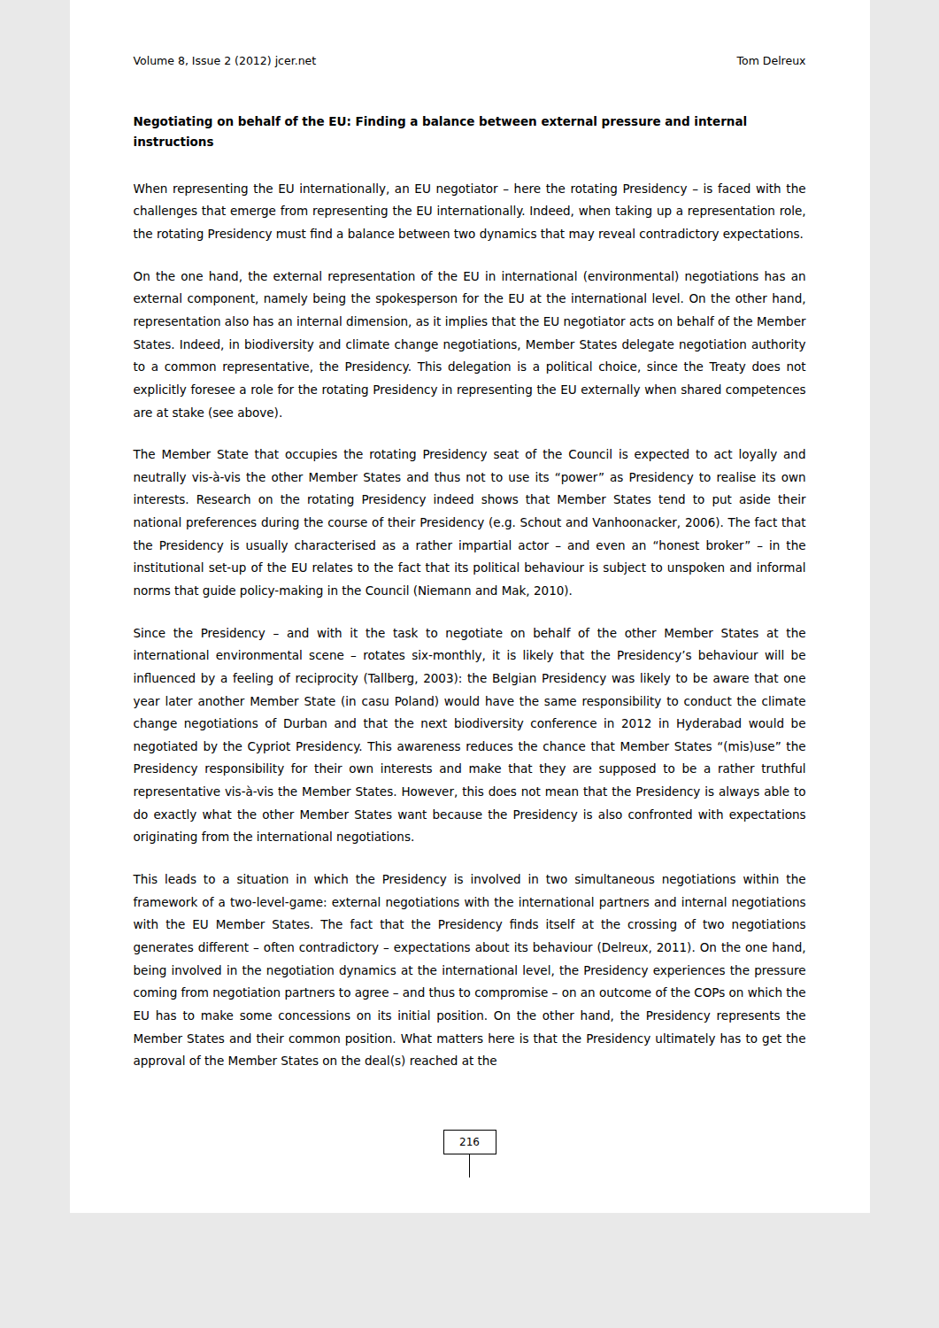Volume 8, Issue 2 (2012) jcer.net
Tom Delreux
Negotiating on behalf of the EU: Finding a balance between external pressure and internal instructions
When representing the EU internationally, an EU negotiator – here the rotating Presidency – is faced with the challenges that emerge from representing the EU internationally. Indeed, when taking up a representation role, the rotating Presidency must find a balance between two dynamics that may reveal contradictory expectations.
On the one hand, the external representation of the EU in international (environmental) negotiations has an external component, namely being the spokesperson for the EU at the international level. On the other hand, representation also has an internal dimension, as it implies that the EU negotiator acts on behalf of the Member States. Indeed, in biodiversity and climate change negotiations, Member States delegate negotiation authority to a common representative, the Presidency. This delegation is a political choice, since the Treaty does not explicitly foresee a role for the rotating Presidency in representing the EU externally when shared competences are at stake (see above).
The Member State that occupies the rotating Presidency seat of the Council is expected to act loyally and neutrally vis-à-vis the other Member States and thus not to use its “power” as Presidency to realise its own interests. Research on the rotating Presidency indeed shows that Member States tend to put aside their national preferences during the course of their Presidency (e.g. Schout and Vanhoonacker, 2006). The fact that the Presidency is usually characterised as a rather impartial actor – and even an “honest broker” – in the institutional set-up of the EU relates to the fact that its political behaviour is subject to unspoken and informal norms that guide policy-making in the Council (Niemann and Mak, 2010).
Since the Presidency – and with it the task to negotiate on behalf of the other Member States at the international environmental scene – rotates six-monthly, it is likely that the Presidency’s behaviour will be influenced by a feeling of reciprocity (Tallberg, 2003): the Belgian Presidency was likely to be aware that one year later another Member State (in casu Poland) would have the same responsibility to conduct the climate change negotiations of Durban and that the next biodiversity conference in 2012 in Hyderabad would be negotiated by the Cypriot Presidency. This awareness reduces the chance that Member States “(mis)use” the Presidency responsibility for their own interests and make that they are supposed to be a rather truthful representative vis-à-vis the Member States. However, this does not mean that the Presidency is always able to do exactly what the other Member States want because the Presidency is also confronted with expectations originating from the international negotiations.
This leads to a situation in which the Presidency is involved in two simultaneous negotiations within the framework of a two-level-game: external negotiations with the international partners and internal negotiations with the EU Member States. The fact that the Presidency finds itself at the crossing of two negotiations generates different – often contradictory – expectations about its behaviour (Delreux, 2011). On the one hand, being involved in the negotiation dynamics at the international level, the Presidency experiences the pressure coming from negotiation partners to agree – and thus to compromise – on an outcome of the COPs on which the EU has to make some concessions on its initial position. On the other hand, the Presidency represents the Member States and their common position. What matters here is that the Presidency ultimately has to get the approval of the Member States on the deal(s) reached at the
216